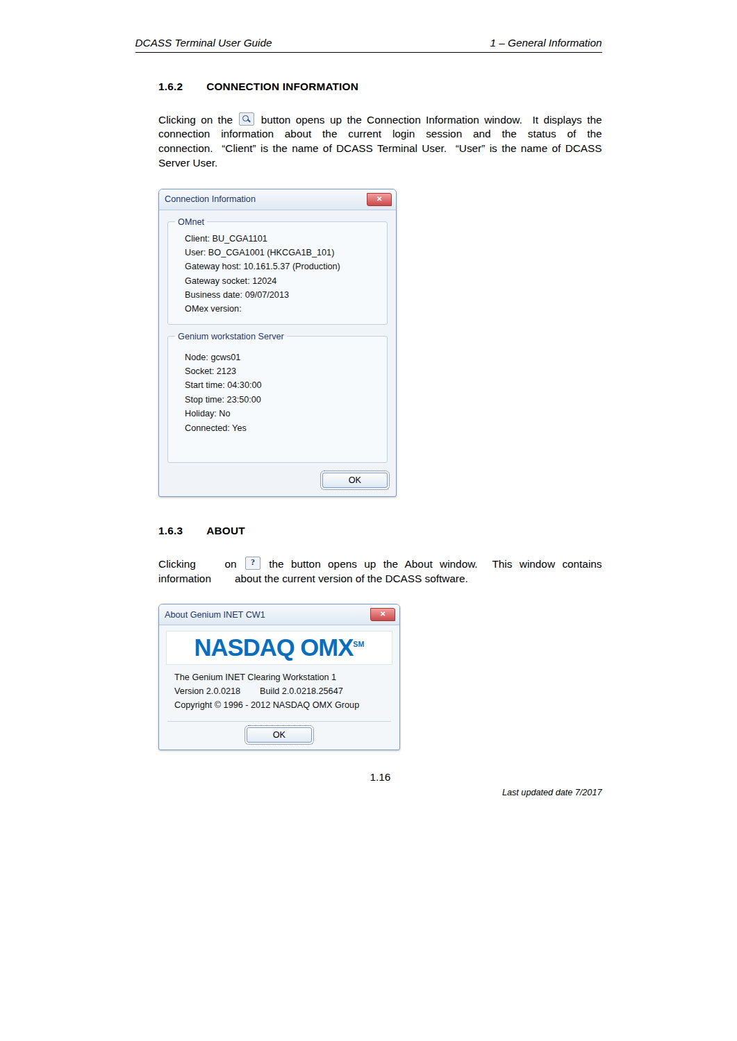DCASS Terminal User Guide 1 – General Information
1.6.2 CONNECTION INFORMATION
Clicking on the button opens up the Connection Information window. It displays the connection information about the current login session and the status of the connection. “Client” is the name of DCASS Terminal User. “User” is the name of DCASS Server User.
Connection Information ✕
OMnet
Client: BU_CGA1101
User: BO_CGA1001 (HKCGA1B_101)
Gateway host: 10.161.5.37 (Production)
Gateway socket: 12024
Business date: 09/07/2013
OMex version:
Genium workstation Server
Node: gcws01
Socket: 2123
Start time: 04:30:00
Stop time: 23:50:00
Holiday: No
Connected: Yes
OK
1.6.3 ABOUT
Clicking on the button opens up the About window. This window contains information about the current version of the DCASS software.
About Genium INET CW1 ✕
NASDAQ OMXSM
The Genium INET Clearing Workstation 1
Version 2.0.0218 Build 2.0.0218.25647
Copyright © 1996 - 2012 NASDAQ OMX Group
OK
1.16
Last updated date 7/2017